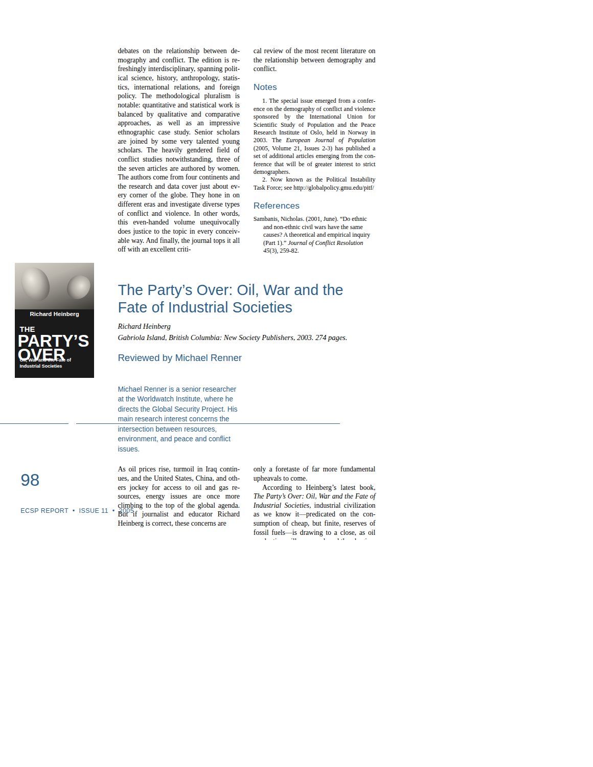debates on the relationship between demography and conflict. The edition is refreshingly interdisciplinary, spanning political science, history, anthropology, statistics, international relations, and foreign policy. The methodological pluralism is notable: quantitative and statistical work is balanced by qualitative and comparative approaches, as well as an impressive ethnographic case study. Senior scholars are joined by some very talented young scholars. The heavily gendered field of conflict studies notwithstanding, three of the seven articles are authored by women. The authors come from four continents and the research and data cover just about every corner of the globe. They hone in on different eras and investigate diverse types of conflict and violence. In other words, this even-handed volume unequivocally does justice to the topic in every conceivable way. And finally, the journal tops it all off with an excellent criti-
cal review of the most recent literature on the relationship between demography and conflict.
Notes
1. The special issue emerged from a conference on the demography of conflict and violence sponsored by the International Union for Scientific Study of Population and the Peace Research Institute of Oslo, held in Norway in 2003. The European Journal of Population (2005, Volume 21, Issues 2-3) has published a set of additional articles emerging from the conference that will be of greater interest to strict demographers.
2. Now known as the Political Instability Task Force; see http://globalpolicy.gmu.edu/pitf/
References
Sambanis, Nicholas. (2001, June). “Do ethnic and non-ethnic civil wars have the same causes? A theoretical and empirical inquiry (Part 1).” Journal of Conflict Resolution 45(3), 259-82.
The Party’s Over: Oil, War and the Fate of Industrial Societies
Richard Heinberg
Gabriola Island, British Columbia: New Society Publishers, 2003. 274 pages.
Reviewed by Michael Renner
Richard Heinberg
THE
PARTY’S
OVER
Oil, War and the Fate of
Industrial Societies
Michael Renner is a senior researcher at the Worldwatch Institute, where he directs the Global Security Project. His main research interest concerns the intersection between resources, environment, and peace and conflict issues.
As oil prices rise, turmoil in Iraq continues, and the United States, China, and others jockey for access to oil and gas resources, energy issues are once more climbing to the top of the global agenda. But if journalist and educator Richard Heinberg is correct, these concerns are
only a foretaste of far more fundamental upheavals to come.
According to Heinberg’s latest book, The Party’s Over: Oil, War and the Fate of Industrial Societies, industrial civilization as we know it—predicated on the consumption of cheap, but finite, reserves of fossil fuels—is drawing to a close, as oil production will soon peak and then begin a slow but inexorable decline. As it declines, competition for remaining energy resources will grow, prices will rise, countries will undergo wrenching economic and political changes, and the global human carrying capacity will plummet.
Mainstream energy analysts project the world’s demand for oil will grow endlessly—
98
ECSP REPORT • ISSUE 11 • 2005